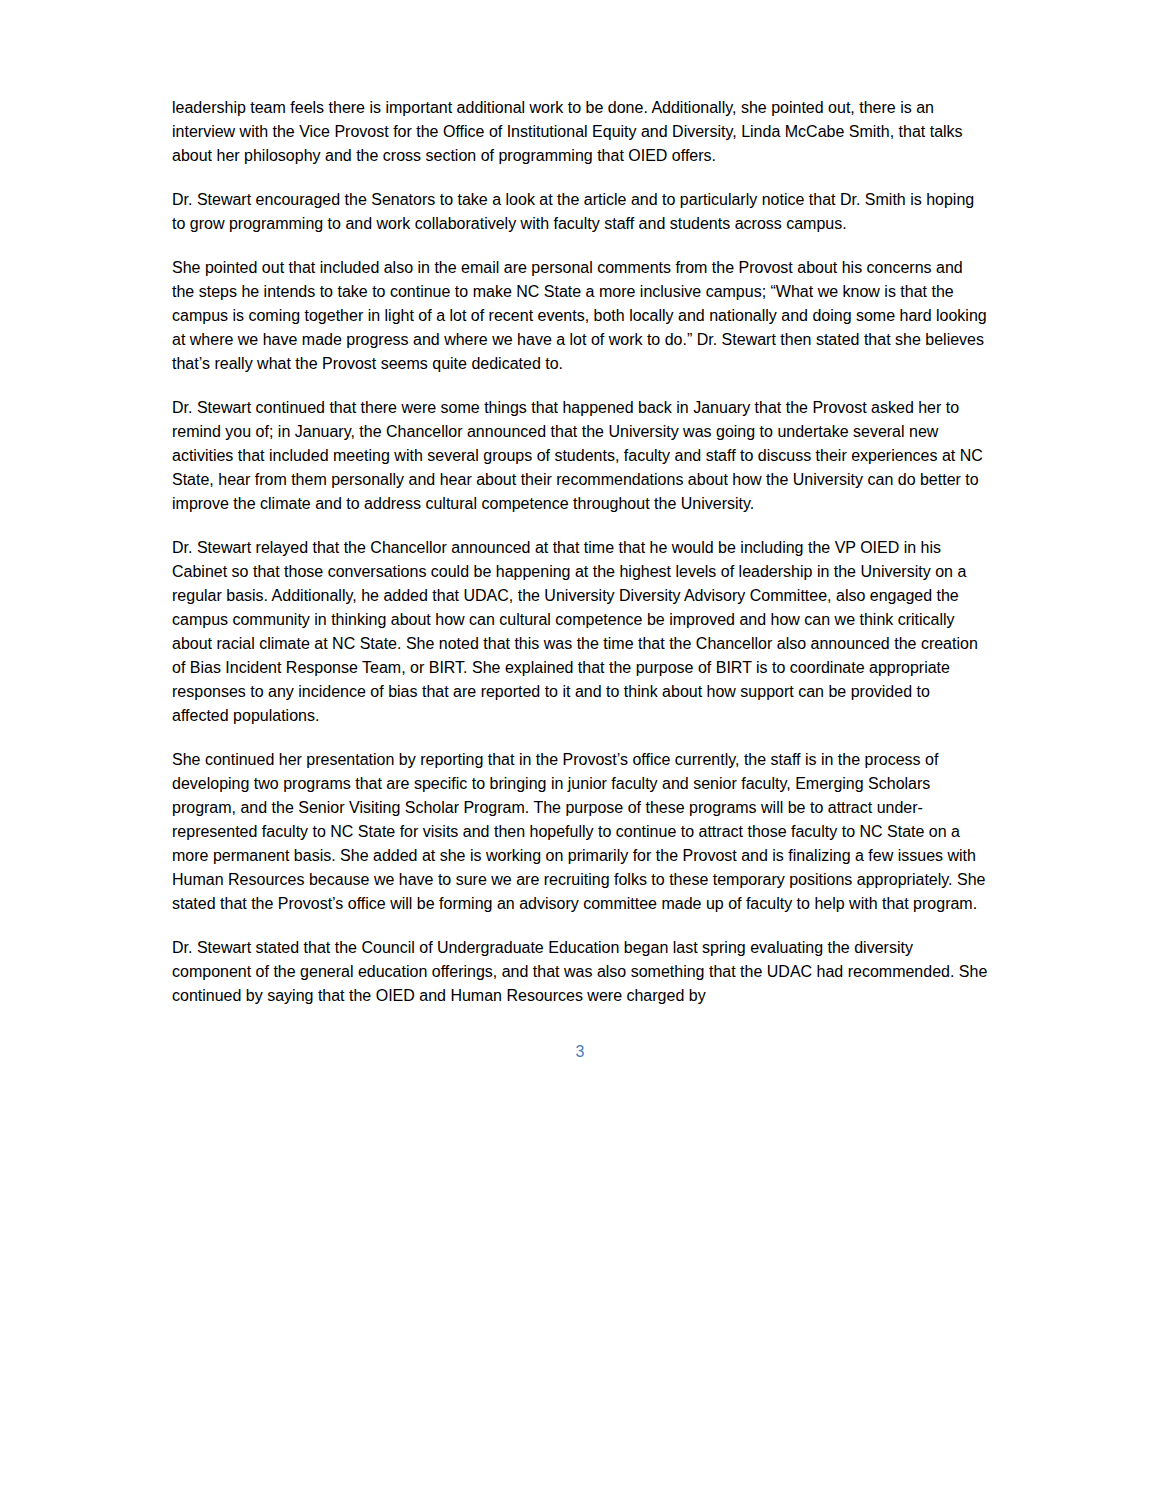leadership team feels there is important additional work to be done. Additionally, she pointed out, there is an interview with the Vice Provost for the Office of Institutional Equity and Diversity, Linda McCabe Smith, that talks about her philosophy and the cross section of programming that OIED offers.
Dr. Stewart encouraged the Senators to take a look at the article and to particularly notice that Dr. Smith is hoping to grow programming to and work collaboratively with faculty staff and students across campus.
She pointed out that included also in the email are personal comments from the Provost about his concerns and the steps he intends to take to continue to make NC State a more inclusive campus; “What we know is that the campus is coming together in light of a lot of recent events, both locally and nationally and doing some hard looking at where we have made progress and where we have a lot of work to do.” Dr. Stewart then stated that she believes that’s really what the Provost seems quite dedicated to.
Dr. Stewart continued that there were some things that happened back in January that the Provost asked her to remind you of; in January, the Chancellor announced that the University was going to undertake several new activities that included meeting with several groups of students, faculty and staff to discuss their experiences at NC State, hear from them personally and hear about their recommendations about how the University can do better to improve the climate and to address cultural competence throughout the University.
Dr. Stewart relayed that the Chancellor announced at that time that he would be including the VP OIED in his Cabinet so that those conversations could be happening at the highest levels of leadership in the University on a regular basis. Additionally, he added that UDAC, the University Diversity Advisory Committee, also engaged the campus community in thinking about how can cultural competence be improved and how can we think critically about racial climate at NC State. She noted that this was the time that the Chancellor also announced the creation of Bias Incident Response Team, or BIRT. She explained that the purpose of BIRT is to coordinate appropriate responses to any incidence of bias that are reported to it and to think about how support can be provided to affected populations.
She continued her presentation by reporting that in the Provost’s office currently, the staff is in the process of developing two programs that are specific to bringing in junior faculty and senior faculty, Emerging Scholars program, and the Senior Visiting Scholar Program. The purpose of these programs will be to attract under-represented faculty to NC State for visits and then hopefully to continue to attract those faculty to NC State on a more permanent basis. She added at she is working on primarily for the Provost and is finalizing a few issues with Human Resources because we have to sure we are recruiting folks to these temporary positions appropriately. She stated that the Provost’s office will be forming an advisory committee made up of faculty to help with that program.
Dr. Stewart stated that the Council of Undergraduate Education began last spring evaluating the diversity component of the general education offerings, and that was also something that the UDAC had recommended. She continued by saying that the OIED and Human Resources were charged by
3